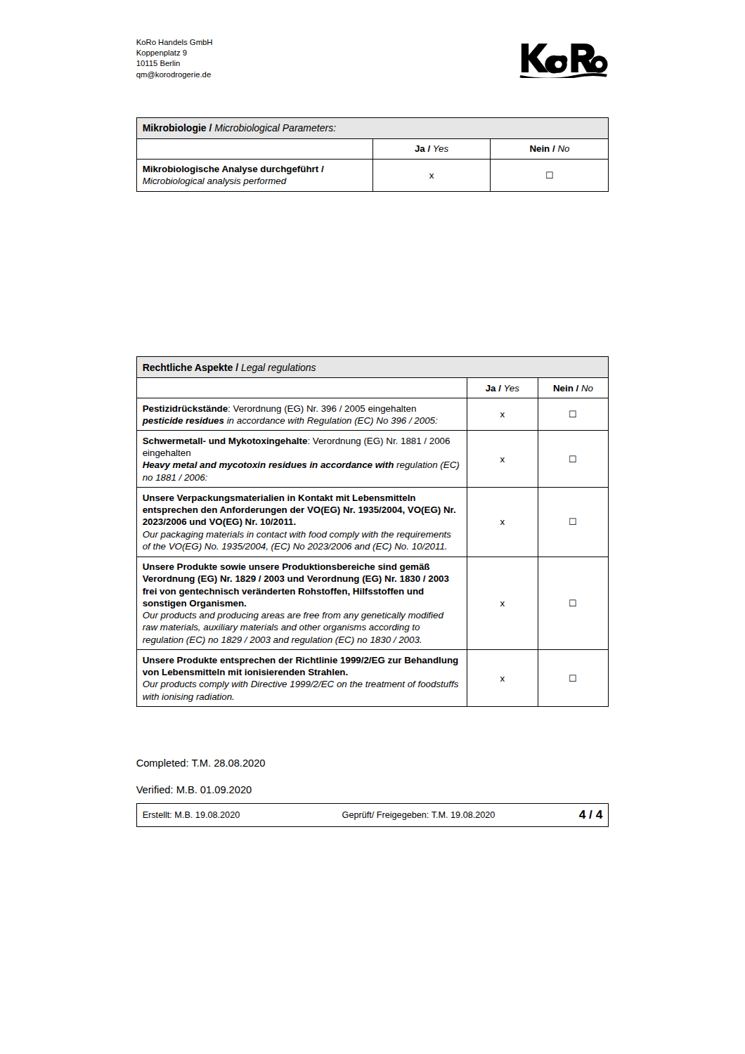KoRo Handels GmbH
Koppenplatz 9
10115 Berlin
qm@korodrogerie.de
| Mikrobiologie / Microbiological Parameters: |
| | Ja / Yes | Nein / No |
| Mikrobiologische Analyse durchgeführt / Microbiological analysis performed | x | ☐ |
| Rechtliche Aspekte / Legal regulations |
| | Ja / Yes | Nein / No |
| Pestizidrückstände : Verordnung (EG) Nr. 396 / 2005 eingehalten pesticide residues in accordance with Regulation (EC) No 396 / 2005: | x | ☐ |
| Schwermetall- und Mykotoxingehalte : Verordnung (EG) Nr. 1881 / 2006 eingehalten Heavy metal and mycotoxin residues in accordance with regulation (EC) no 1881 / 2006: | x | ☐ |
| Unsere Verpackungsmaterialien in Kontakt mit Lebensmitteln entsprechen den Anforderungen der VO(EG) Nr. 1935/2004, VO(EG) Nr. 2023/2006 und VO(EG) Nr. 10/2011. Our packaging materials in contact with food comply with the requirements of the VO(EG) No. 1935/2004, (EC) No 2023/2006 and (EC) No. 10/2011. | x | ☐ |
| Unsere Produkte sowie unsere Produktionsbereiche sind gemäß Verordnung (EG) Nr. 1829 / 2003 und Verordnung (EG) Nr. 1830 / 2003 frei von gentechnisch veränderten Rohstoffen, Hilfsstoffen und sonstigen Organismen. Our products and producing areas are free from any genetically modified raw materials, auxiliary materials and other organisms according to regulation (EC) no 1829 / 2003 and regulation (EC) no 1830 / 2003. | x | ☐ |
| Unsere Produkte entsprechen der Richtlinie 1999/2/EG zur Behandlung von Lebensmitteln mit ionisierenden Strahlen. Our products comply with Directive 1999/2/EC on the treatment of foodstuffs with ionising radiation. | x | ☐ |
Completed: T.M. 28.08.2020
Verified: M.B. 01.09.2020
Erstellt: M.B. 19.08.2020
Geprüft/ Freigegeben: T.M. 19.08.2020
4 / 4